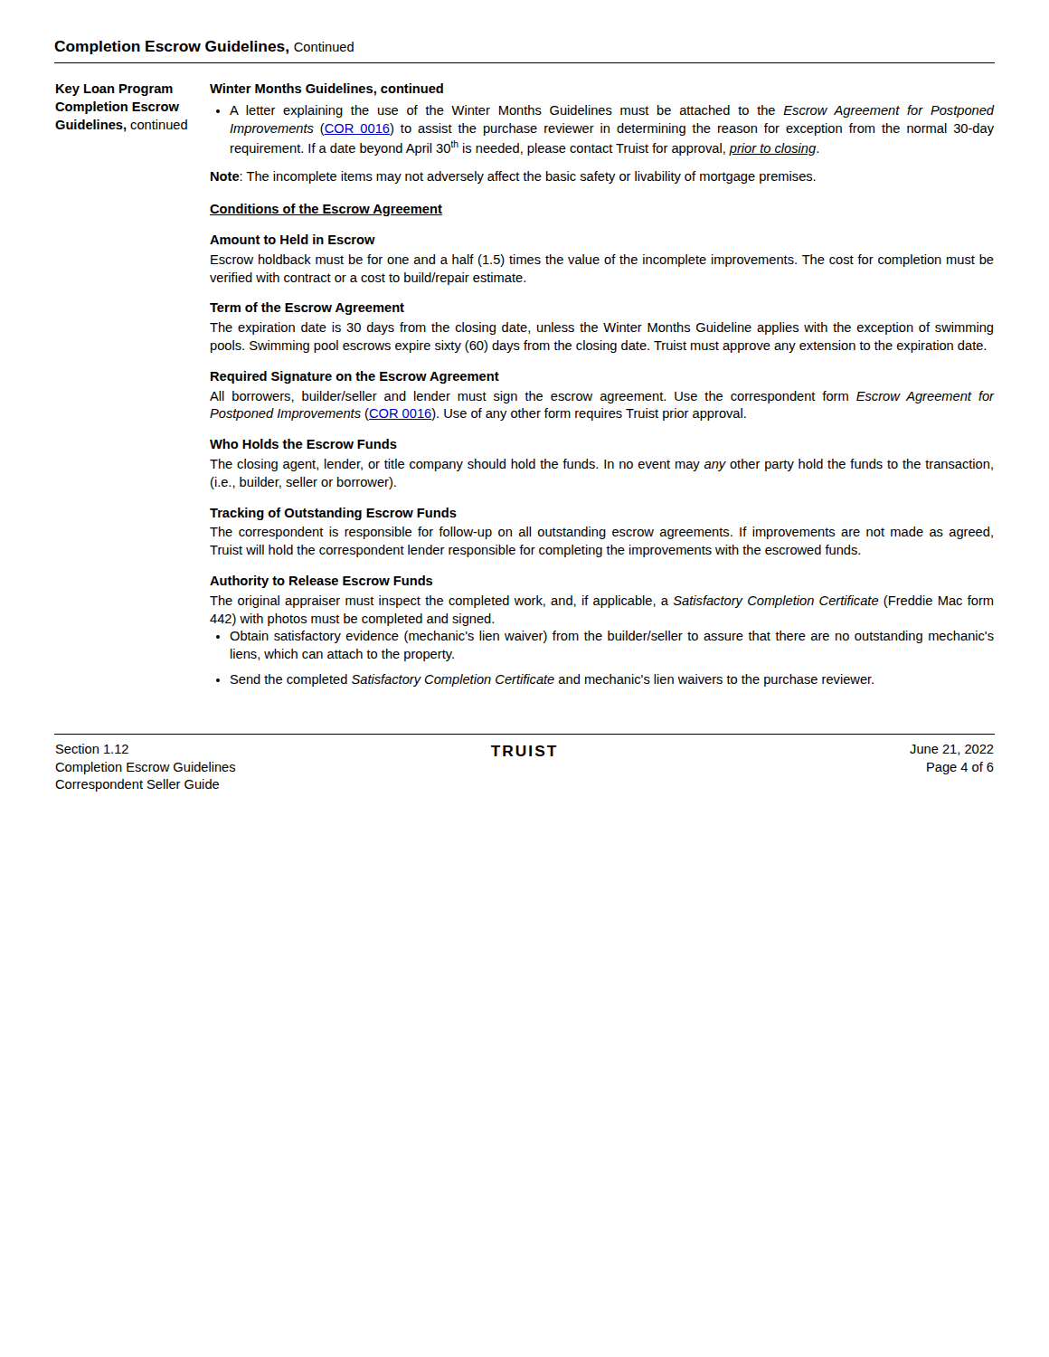Completion Escrow Guidelines, Continued
| Key Loan Program Completion Escrow Guidelines, continued | Winter Months Guidelines, continued A letter explaining the use of the Winter Months Guidelines must be attached to the Escrow Agreement for Postponed Improvements ( COR 0016 ) to assist the purchase reviewer in determining the reason for exception from the normal 30-day requirement. If a date beyond April 30 th is needed, please contact Truist for approval, prior to closing . Note : The incomplete items may not adversely affect the basic safety or livability of mortgage premises. Conditions of the Escrow Agreement Amount to Held in Escrow Escrow holdback must be for one and a half (1.5) times the value of the incomplete improvements. The cost for completion must be verified with contract or a cost to build/repair estimate. Term of the Escrow Agreement The expiration date is 30 days from the closing date, unless the Winter Months Guideline applies with the exception of swimming pools. Swimming pool escrows expire sixty (60) days from the closing date. Truist must approve any extension to the expiration date. Required Signature on the Escrow Agreement All borrowers, builder/seller and lender must sign the escrow agreement. Use the correspondent form Escrow Agreement for Postponed Improvements ( COR 0016 ). Use of any other form requires Truist prior approval. Who Holds the Escrow Funds The closing agent, lender, or title company should hold the funds. In no event may any other party hold the funds to the transaction, (i.e., builder, seller or borrower). Tracking of Outstanding Escrow Funds The correspondent is responsible for follow-up on all outstanding escrow agreements. If improvements are not made as agreed, Truist will hold the correspondent lender responsible for completing the improvements with the escrowed funds. Authority to Release Escrow Funds The original appraiser must inspect the completed work, and, if applicable, a Satisfactory Completion Certificate (Freddie Mac form 442) with photos must be completed and signed. Obtain satisfactory evidence (mechanic's lien waiver) from the builder/seller to assure that there are no outstanding mechanic's liens, which can attach to the property. Send the completed Satisfactory Completion Certificate and mechanic's lien waivers to the purchase reviewer. |
| Section 1.12 Completion Escrow Guidelines Correspondent Seller Guide | TRUIST | June 21, 2022 Page 4 of 6 |